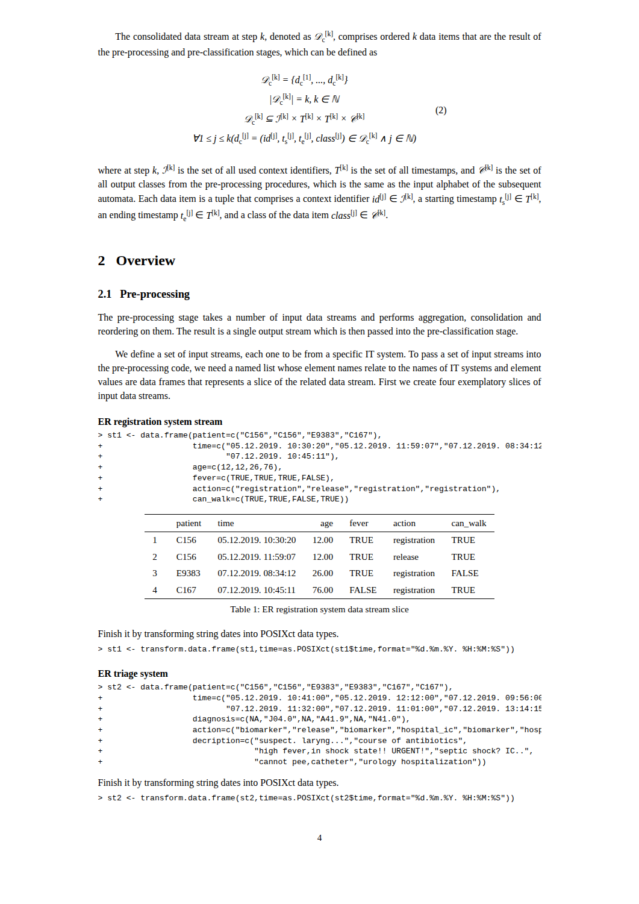The consolidated data stream at step k, denoted as 𝒟c[k], comprises ordered k data items that are the result of the pre-processing and pre-classification stages, which can be defined as
𝒟c[k] = {dc[1], ..., dc[k]}
|𝒟c[k]| = k, k ∈ ℕ
𝒟c[k] ⊆ ℐ[k] × T[k] × T[k] × 𝒞[k]
∀1 ≤ j ≤ k(dc[j] = (id[j], ts[j], te[j], class[j]) ∈ 𝒟c[k] ∧ j ∈ ℕ)
(2)
where at step k, ℐ[k] is the set of all used context identifiers, T[k] is the set of all timestamps, and 𝒞[k] is the set of all output classes from the pre-processing procedures, which is the same as the input alphabet of the subsequent automata. Each data item is a tuple that comprises a context identifier id[j] ∈ ℐ[k], a starting timestamp ts[j] ∈ T[k], an ending timestamp te[j] ∈ T[k], and a class of the data item class[j] ∈ 𝒞[k].
2 Overview
2.1 Pre-processing
The pre-processing stage takes a number of input data streams and performs aggregation, consolidation and reordering on them. The result is a single output stream which is then passed into the pre-classification stage.
We define a set of input streams, each one to be from a specific IT system. To pass a set of input streams into the pre-processing code, we need a named list whose element names relate to the names of IT systems and element values are data frames that represents a slice of the related data stream. First we create four exemplatory slices of input data streams.
ER registration system stream
> st1 <- data.frame(patient=c("C156","C156","E9383","C167"),
+                   time=c("05.12.2019. 10:30:20","05.12.2019. 11:59:07","07.12.2019. 08:34:12",
+                          "07.12.2019. 10:45:11"),
+                   age=c(12,12,26,76),
+                   fever=c(TRUE,TRUE,TRUE,FALSE),
+                   action=c("registration","release","registration","registration"),
+                   can_walk=c(TRUE,TRUE,FALSE,TRUE))
| | patient | time | age | fever | action | can_walk |
| --- | --- | --- | --- | --- | --- | --- |
| 1 | C156 | 05.12.2019. 10:30:20 | 12.00 | TRUE | registration | TRUE |
| 2 | C156 | 05.12.2019. 11:59:07 | 12.00 | TRUE | release | TRUE |
| 3 | E9383 | 07.12.2019. 08:34:12 | 26.00 | TRUE | registration | FALSE |
| 4 | C167 | 07.12.2019. 10:45:11 | 76.00 | FALSE | registration | TRUE |
Table 1: ER registration system data stream slice
Finish it by transforming string dates into POSIXct data types.
> st1 <- transform.data.frame(st1,time=as.POSIXct(st1$time,format="%d.%m.%Y. %H:%M:%S"))
ER triage system
> st2 <- data.frame(patient=c("C156","C156","E9383","E9383","C167","C167"),
+                   time=c("05.12.2019. 10:41:00","05.12.2019. 12:12:00","07.12.2019. 09:56:00",
+                          "07.12.2019. 11:32:00","07.12.2019. 11:01:00","07.12.2019. 13:14:15"),
+                   diagnosis=c(NA,"J04.0",NA,"A41.9",NA,"N41.0"),
+                   action=c("biomarker","release","biomarker","hospital_ic","biomarker","hospital_nc"),
+                   decription=c("suspect. laryng...","course of antibiotics",
+                                "high fever,in shock state!! URGENT!","septic shock? IC..",
+                                "cannot pee,catheter","urology hospitalization"))
Finish it by transforming string dates into POSIXct data types.
> st2 <- transform.data.frame(st2,time=as.POSIXct(st2$time,format="%d.%m.%Y. %H:%M:%S"))
4